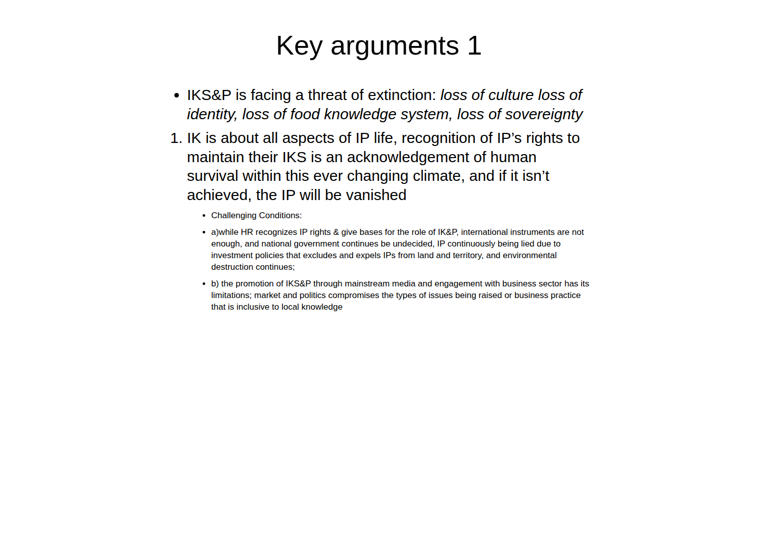Key arguments 1
IKS&P is facing a threat of extinction: loss of culture loss of identity, loss of food knowledge system, loss of sovereignty
IK is about all aspects of IP life, recognition of IP’s rights to maintain their IKS is an acknowledgement of human survival within this ever changing climate, and if it isn’t achieved, the IP will be vanished
Challenging Conditions:
a)while HR recognizes IP rights & give bases for the role of IK&P, international instruments are not enough, and national government continues be undecided, IP continuously being lied due to investment policies that excludes and expels IPs from land and territory, and environmental destruction continues;
b) the promotion of IKS&P through mainstream media and engagement with business sector has its limitations; market and politics compromises the types of issues being raised or business practice that is inclusive to local knowledge